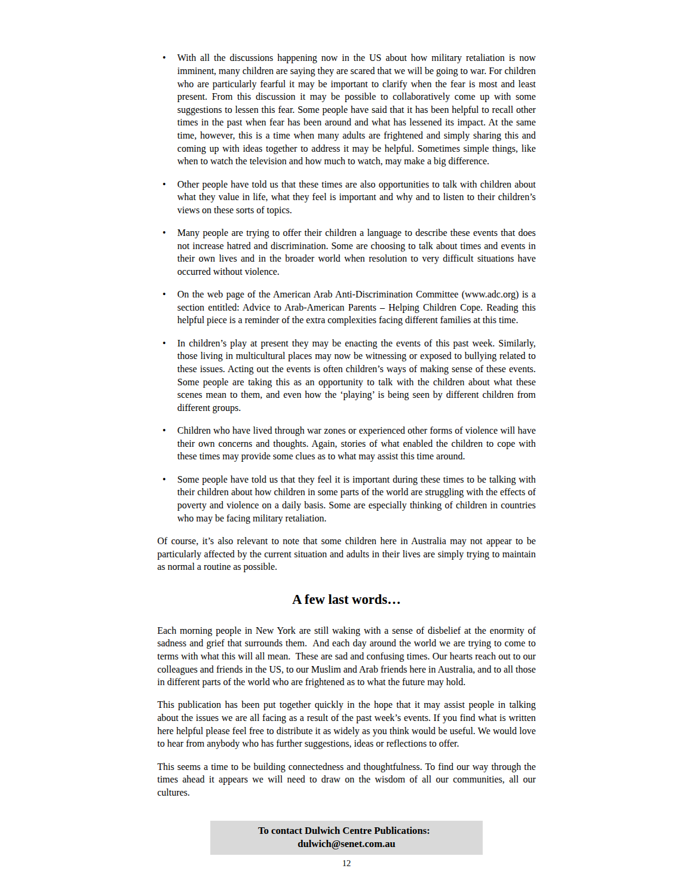With all the discussions happening now in the US about how military retaliation is now imminent, many children are saying they are scared that we will be going to war. For children who are particularly fearful it may be important to clarify when the fear is most and least present. From this discussion it may be possible to collaboratively come up with some suggestions to lessen this fear. Some people have said that it has been helpful to recall other times in the past when fear has been around and what has lessened its impact. At the same time, however, this is a time when many adults are frightened and simply sharing this and coming up with ideas together to address it may be helpful. Sometimes simple things, like when to watch the television and how much to watch, may make a big difference.
Other people have told us that these times are also opportunities to talk with children about what they value in life, what they feel is important and why and to listen to their children’s views on these sorts of topics.
Many people are trying to offer their children a language to describe these events that does not increase hatred and discrimination. Some are choosing to talk about times and events in their own lives and in the broader world when resolution to very difficult situations have occurred without violence.
On the web page of the American Arab Anti-Discrimination Committee (www.adc.org) is a section entitled: Advice to Arab-American Parents – Helping Children Cope. Reading this helpful piece is a reminder of the extra complexities facing different families at this time.
In children’s play at present they may be enacting the events of this past week. Similarly, those living in multicultural places may now be witnessing or exposed to bullying related to these issues. Acting out the events is often children’s ways of making sense of these events. Some people are taking this as an opportunity to talk with the children about what these scenes mean to them, and even how the ‘playing’ is being seen by different children from different groups.
Children who have lived through war zones or experienced other forms of violence will have their own concerns and thoughts. Again, stories of what enabled the children to cope with these times may provide some clues as to what may assist this time around.
Some people have told us that they feel it is important during these times to be talking with their children about how children in some parts of the world are struggling with the effects of poverty and violence on a daily basis. Some are especially thinking of children in countries who may be facing military retaliation.
Of course, it’s also relevant to note that some children here in Australia may not appear to be particularly affected by the current situation and adults in their lives are simply trying to maintain as normal a routine as possible.
A few last words…
Each morning people in New York are still waking with a sense of disbelief at the enormity of sadness and grief that surrounds them. And each day around the world we are trying to come to terms with what this will all mean. These are sad and confusing times. Our hearts reach out to our colleagues and friends in the US, to our Muslim and Arab friends here in Australia, and to all those in different parts of the world who are frightened as to what the future may hold.
This publication has been put together quickly in the hope that it may assist people in talking about the issues we are all facing as a result of the past week’s events. If you find what is written here helpful please feel free to distribute it as widely as you think would be useful. We would love to hear from anybody who has further suggestions, ideas or reflections to offer.
This seems a time to be building connectedness and thoughtfulness. To find our way through the times ahead it appears we will need to draw on the wisdom of all our communities, all our cultures.
To contact Dulwich Centre Publications: dulwich@senet.com.au
12